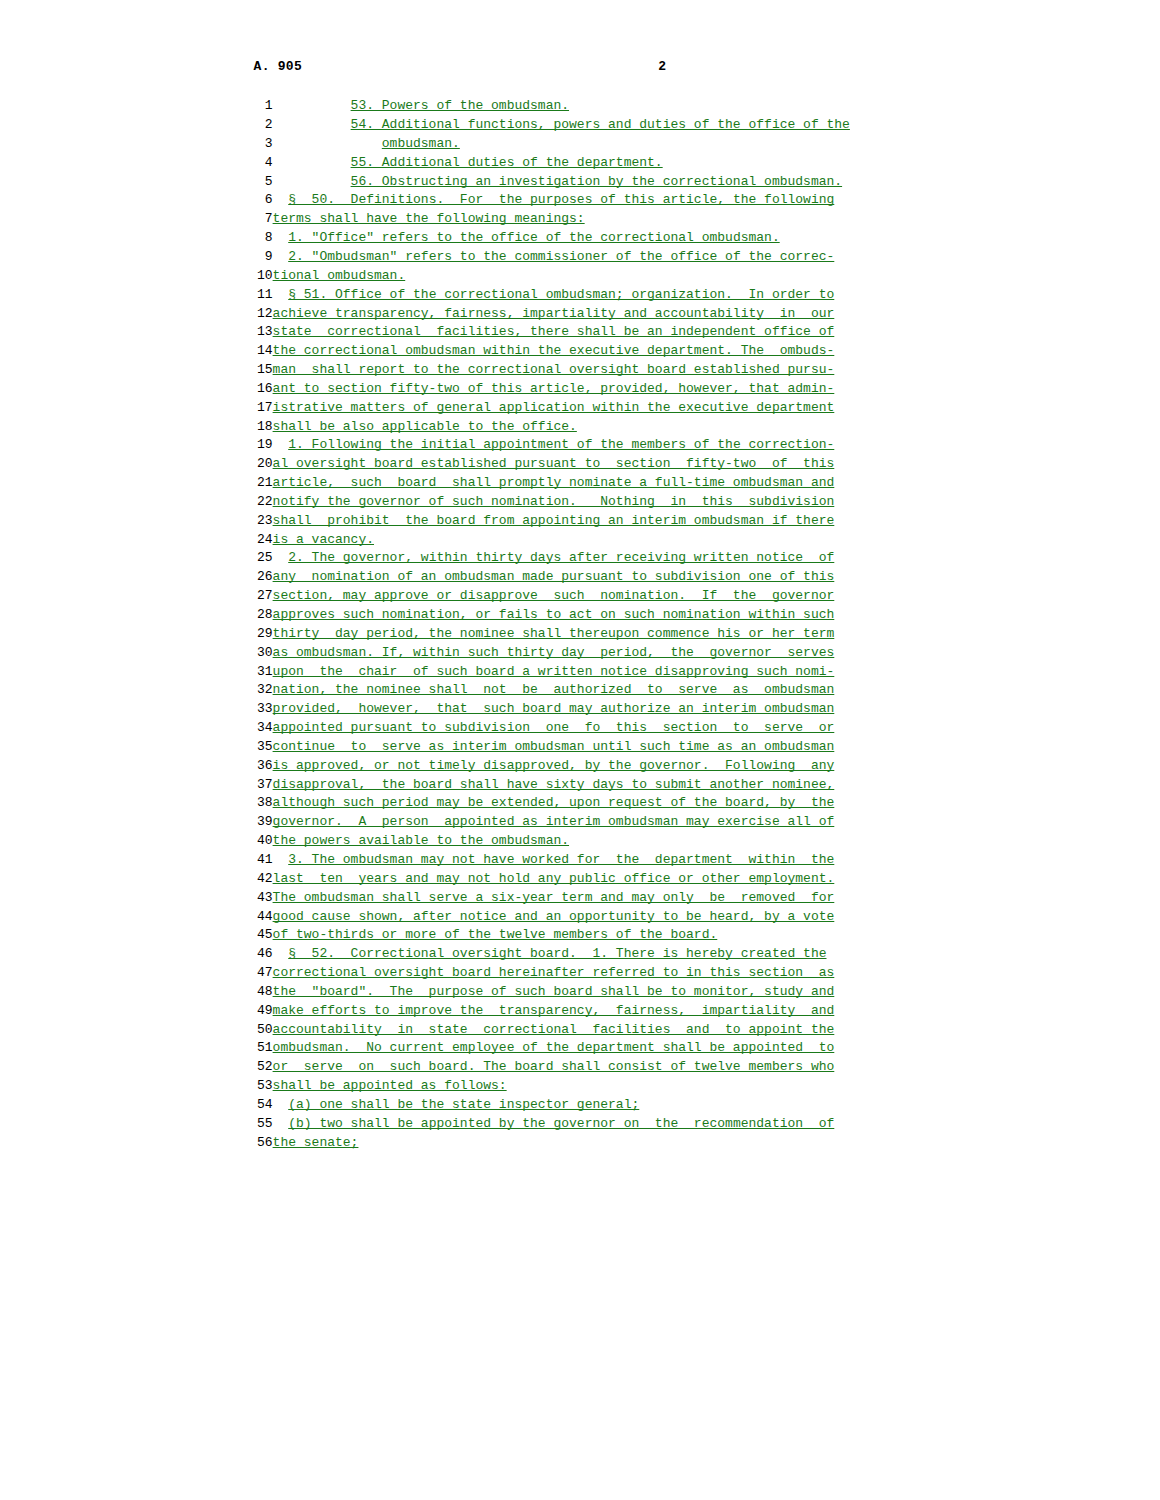A. 905 2
| 1 | 53. Powers of the ombudsman. |
| 2 | 54. Additional functions, powers and duties of the office of the |
| 3 | ombudsman. |
| 4 | 55. Additional duties of the department. |
| 5 | 56. Obstructing an investigation by the correctional ombudsman. |
| 6 | § 50. Definitions. For the purposes of this article, the following |
| 7 | terms shall have the following meanings: |
| 8 | 1. "Office" refers to the office of the correctional ombudsman. |
| 9 | 2. "Ombudsman" refers to the commissioner of the office of the correc- |
| 10 | tional ombudsman. |
| 11 | § 51. Office of the correctional ombudsman; organization. In order to |
| 12 | achieve transparency, fairness, impartiality and accountability in our |
| 13 | state correctional facilities, there shall be an independent office of |
| 14 | the correctional ombudsman within the executive department. The ombuds- |
| 15 | man shall report to the correctional oversight board established pursu- |
| 16 | ant to section fifty-two of this article, provided, however, that admin- |
| 17 | istrative matters of general application within the executive department |
| 18 | shall be also applicable to the office. |
| 19 | 1. Following the initial appointment of the members of the correction- |
| 20 | al oversight board established pursuant to section fifty-two of this |
| 21 | article, such board shall promptly nominate a full-time ombudsman and |
| 22 | notify the governor of such nomination. Nothing in this subdivision |
| 23 | shall prohibit the board from appointing an interim ombudsman if there |
| 24 | is a vacancy. |
| 25 | 2. The governor, within thirty days after receiving written notice of |
| 26 | any nomination of an ombudsman made pursuant to subdivision one of this |
| 27 | section, may approve or disapprove such nomination. If the governor |
| 28 | approves such nomination, or fails to act on such nomination within such |
| 29 | thirty day period, the nominee shall thereupon commence his or her term |
| 30 | as ombudsman. If, within such thirty day period, the governor serves |
| 31 | upon the chair of such board a written notice disapproving such nomi- |
| 32 | nation, the nominee shall not be authorized to serve as ombudsman |
| 33 | provided, however, that such board may authorize an interim ombudsman |
| 34 | appointed pursuant to subdivision one fo this section to serve or |
| 35 | continue to serve as interim ombudsman until such time as an ombudsman |
| 36 | is approved, or not timely disapproved, by the governor. Following any |
| 37 | disapproval, the board shall have sixty days to submit another nominee, |
| 38 | although such period may be extended, upon request of the board, by the |
| 39 | governor. A person appointed as interim ombudsman may exercise all of |
| 40 | the powers available to the ombudsman. |
| 41 | 3. The ombudsman may not have worked for the department within the |
| 42 | last ten years and may not hold any public office or other employment. |
| 43 | The ombudsman shall serve a six-year term and may only be removed for |
| 44 | good cause shown, after notice and an opportunity to be heard, by a vote |
| 45 | of two-thirds or more of the twelve members of the board. |
| 46 | § 52. Correctional oversight board. 1. There is hereby created the |
| 47 | correctional oversight board hereinafter referred to in this section as |
| 48 | the "board". The purpose of such board shall be to monitor, study and |
| 49 | make efforts to improve the transparency, fairness, impartiality and |
| 50 | accountability in state correctional facilities and to appoint the |
| 51 | ombudsman. No current employee of the department shall be appointed to |
| 52 | or serve on such board. The board shall consist of twelve members who |
| 53 | shall be appointed as follows: |
| 54 | (a) one shall be the state inspector general; |
| 55 | (b) two shall be appointed by the governor on the recommendation of |
| 56 | the senate; |